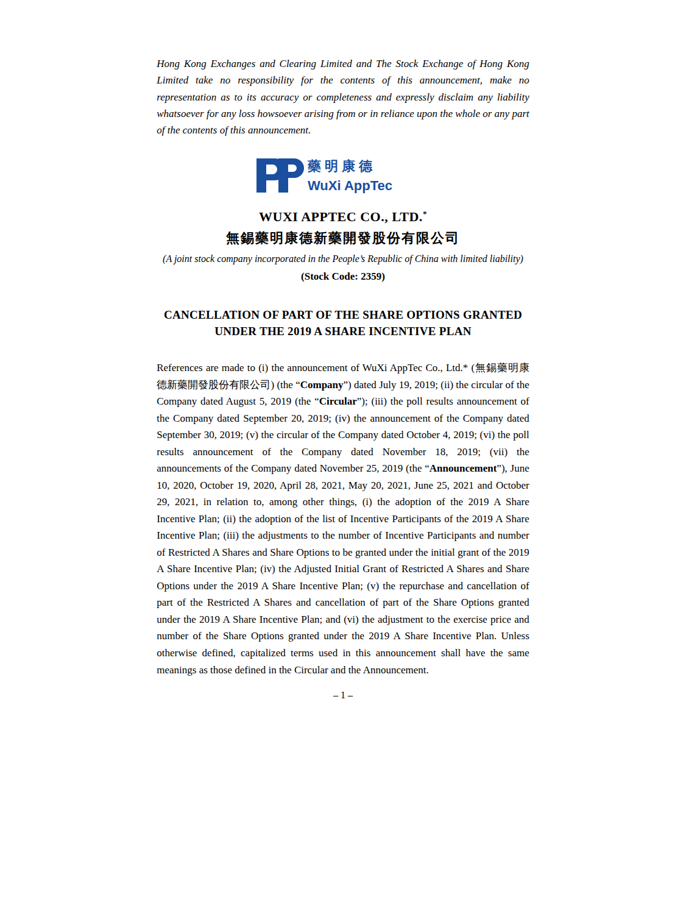Hong Kong Exchanges and Clearing Limited and The Stock Exchange of Hong Kong Limited take no responsibility for the contents of this announcement, make no representation as to its accuracy or completeness and expressly disclaim any liability whatsoever for any loss howsoever arising from or in reliance upon the whole or any part of the contents of this announcement.
藥 明 康 德 WuXi AppTec
WUXI APPTEC CO., LTD.*
無錫藥明康德新藥開發股份有限公司
(A joint stock company incorporated in the People’s Republic of China with limited liability)
(Stock Code: 2359)
CANCELLATION OF PART OF THE SHARE OPTIONS GRANTED
UNDER THE 2019 A SHARE INCENTIVE PLAN
References are made to (i) the announcement of WuXi AppTec Co., Ltd.* (無錫藥明康德新藥開發股份有限公司) (the “Company”) dated July 19, 2019; (ii) the circular of the Company dated August 5, 2019 (the “Circular”); (iii) the poll results announcement of the Company dated September 20, 2019; (iv) the announcement of the Company dated September 30, 2019; (v) the circular of the Company dated October 4, 2019; (vi) the poll results announcement of the Company dated November 18, 2019; (vii) the announcements of the Company dated November 25, 2019 (the “Announcement”), June 10, 2020, October 19, 2020, April 28, 2021, May 20, 2021, June 25, 2021 and October 29, 2021, in relation to, among other things, (i) the adoption of the 2019 A Share Incentive Plan; (ii) the adoption of the list of Incentive Participants of the 2019 A Share Incentive Plan; (iii) the adjustments to the number of Incentive Participants and number of Restricted A Shares and Share Options to be granted under the initial grant of the 2019 A Share Incentive Plan; (iv) the Adjusted Initial Grant of Restricted A Shares and Share Options under the 2019 A Share Incentive Plan; (v) the repurchase and cancellation of part of the Restricted A Shares and cancellation of part of the Share Options granted under the 2019 A Share Incentive Plan; and (vi) the adjustment to the exercise price and number of the Share Options granted under the 2019 A Share Incentive Plan. Unless otherwise defined, capitalized terms used in this announcement shall have the same meanings as those defined in the Circular and the Announcement.
– 1 –